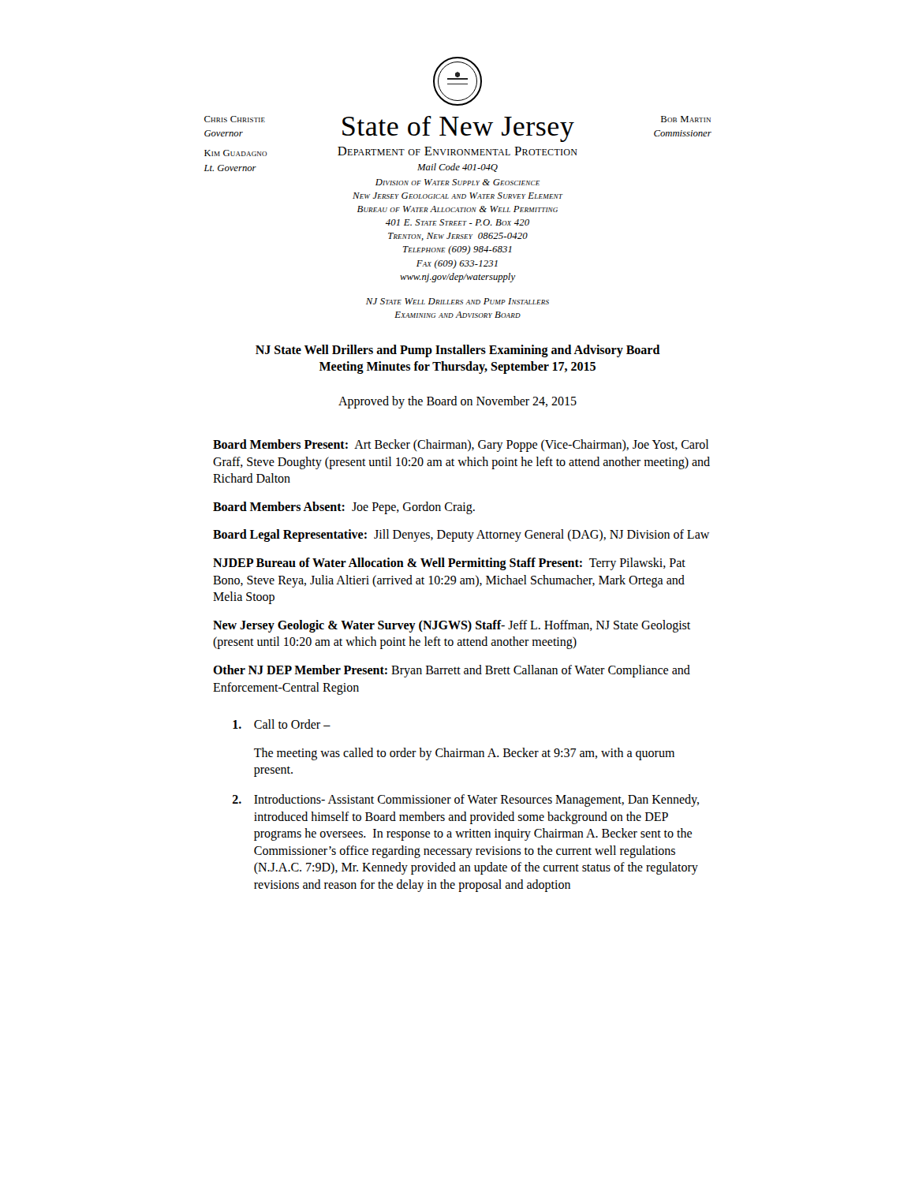Chris Christie
Governor
Kim Guadagno
Lt. Governor
Bob Martin
Commissioner
State of New Jersey
Department of Environmental Protection
Mail Code 401-04Q
Division of Water Supply & Geoscience
New Jersey Geological and Water Survey Element
Bureau of Water Allocation & Well Permitting
401 E. State Street - P.O. Box 420
Trenton, New Jersey 08625-0420
Telephone (609) 984-6831
Fax (609) 633-1231
www.nj.gov/dep/watersupply
NJ State Well Drillers and Pump Installers
Examining and Advisory Board
NJ State Well Drillers and Pump Installers Examining and Advisory Board
Meeting Minutes for Thursday, September 17, 2015
Approved by the Board on November 24, 2015
Board Members Present: Art Becker (Chairman), Gary Poppe (Vice-Chairman), Joe Yost, Carol Graff, Steve Doughty (present until 10:20 am at which point he left to attend another meeting) and Richard Dalton
Board Members Absent: Joe Pepe, Gordon Craig.
Board Legal Representative: Jill Denyes, Deputy Attorney General (DAG), NJ Division of Law
NJDEP Bureau of Water Allocation & Well Permitting Staff Present: Terry Pilawski, Pat Bono, Steve Reya, Julia Altieri (arrived at 10:29 am), Michael Schumacher, Mark Ortega and Melia Stoop
New Jersey Geologic & Water Survey (NJGWS) Staff- Jeff L. Hoffman, NJ State Geologist (present until 10:20 am at which point he left to attend another meeting)
Other NJ DEP Member Present: Bryan Barrett and Brett Callanan of Water Compliance and Enforcement-Central Region
Call to Order –
The meeting was called to order by Chairman A. Becker at 9:37 am, with a quorum present.
Introductions- Assistant Commissioner of Water Resources Management, Dan Kennedy, introduced himself to Board members and provided some background on the DEP programs he oversees. In response to a written inquiry Chairman A. Becker sent to the Commissioner’s office regarding necessary revisions to the current well regulations (N.J.A.C. 7:9D), Mr. Kennedy provided an update of the current status of the regulatory revisions and reason for the delay in the proposal and adoption